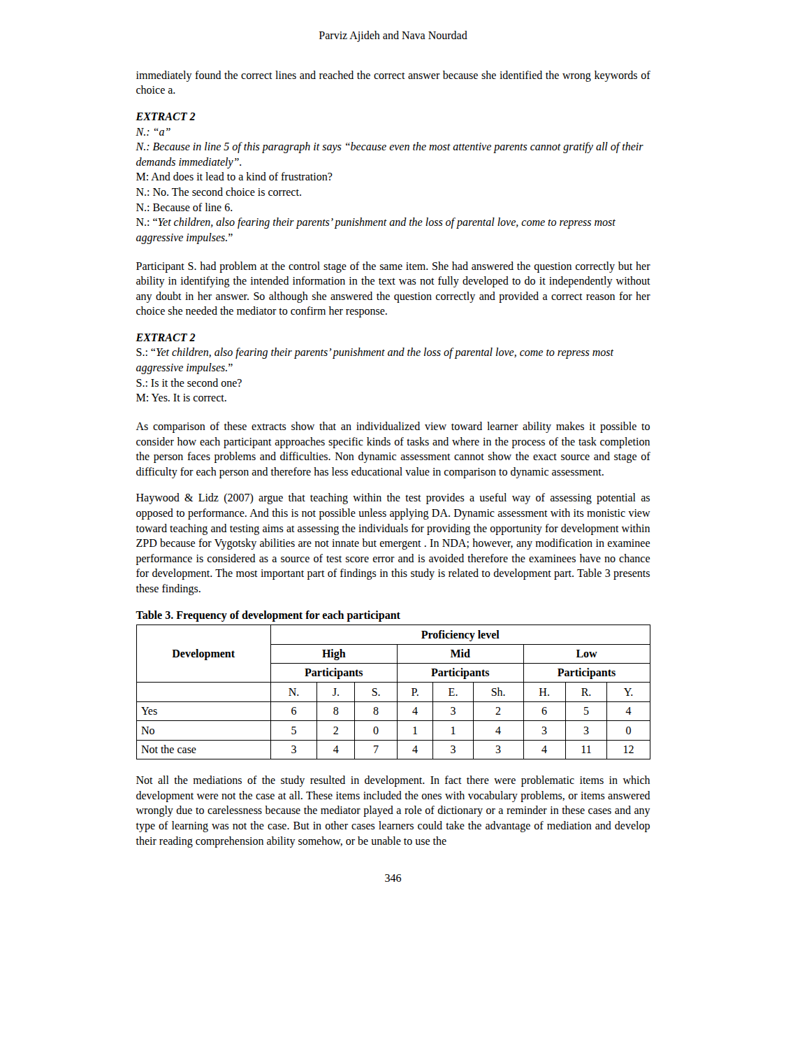Parviz Ajideh and Nava Nourdad
immediately found the correct lines and reached the correct answer because she identified the wrong keywords of choice a.
EXTRACT 2
N.: “a”
N.: Because in line 5 of this paragraph it says “because even the most attentive parents cannot gratify all of their demands immediately”.
M: And does it lead to a kind of frustration?
N.: No. The second choice is correct.
N.: Because of line 6.
N.: “Yet children, also fearing their parents’ punishment and the loss of parental love, come to repress most aggressive impulses.”
Participant S. had problem at the control stage of the same item. She had answered the question correctly but her ability in identifying the intended information in the text was not fully developed to do it independently without any doubt in her answer. So although she answered the question correctly and provided a correct reason for her choice she needed the mediator to confirm her response.
EXTRACT 2
S.: “Yet children, also fearing their parents’ punishment and the loss of parental love, come to repress most aggressive impulses.”
S.: Is it the second one?
M: Yes. It is correct.
As comparison of these extracts show that an individualized view toward learner ability makes it possible to consider how each participant approaches specific kinds of tasks and where in the process of the task completion the person faces problems and difficulties. Non dynamic assessment cannot show the exact source and stage of difficulty for each person and therefore has less educational value in comparison to dynamic assessment.
Haywood & Lidz (2007) argue that teaching within the test provides a useful way of assessing potential as opposed to performance. And this is not possible unless applying DA. Dynamic assessment with its monistic view toward teaching and testing aims at assessing the individuals for providing the opportunity for development within ZPD because for Vygotsky abilities are not innate but emergent . In NDA; however, any modification in examinee performance is considered as a source of test score error and is avoided therefore the examinees have no chance for development. The most important part of findings in this study is related to development part. Table 3 presents these findings.
Table 3. Frequency of development for each participant
| Development | Proficiency level |
| --- | --- |
| High | Mid | Low |
| Participants | Participants | Participants |
| | N. | J. | S. | P. | E. | Sh. | H. | R. | Y. |
| Yes | 6 | 8 | 8 | 4 | 3 | 2 | 6 | 5 | 4 |
| No | 5 | 2 | 0 | 1 | 1 | 4 | 3 | 3 | 0 |
| Not the case | 3 | 4 | 7 | 4 | 3 | 3 | 4 | 11 | 12 |
Not all the mediations of the study resulted in development. In fact there were problematic items in which development were not the case at all. These items included the ones with vocabulary problems, or items answered wrongly due to carelessness because the mediator played a role of dictionary or a reminder in these cases and any type of learning was not the case. But in other cases learners could take the advantage of mediation and develop their reading comprehension ability somehow, or be unable to use the
346